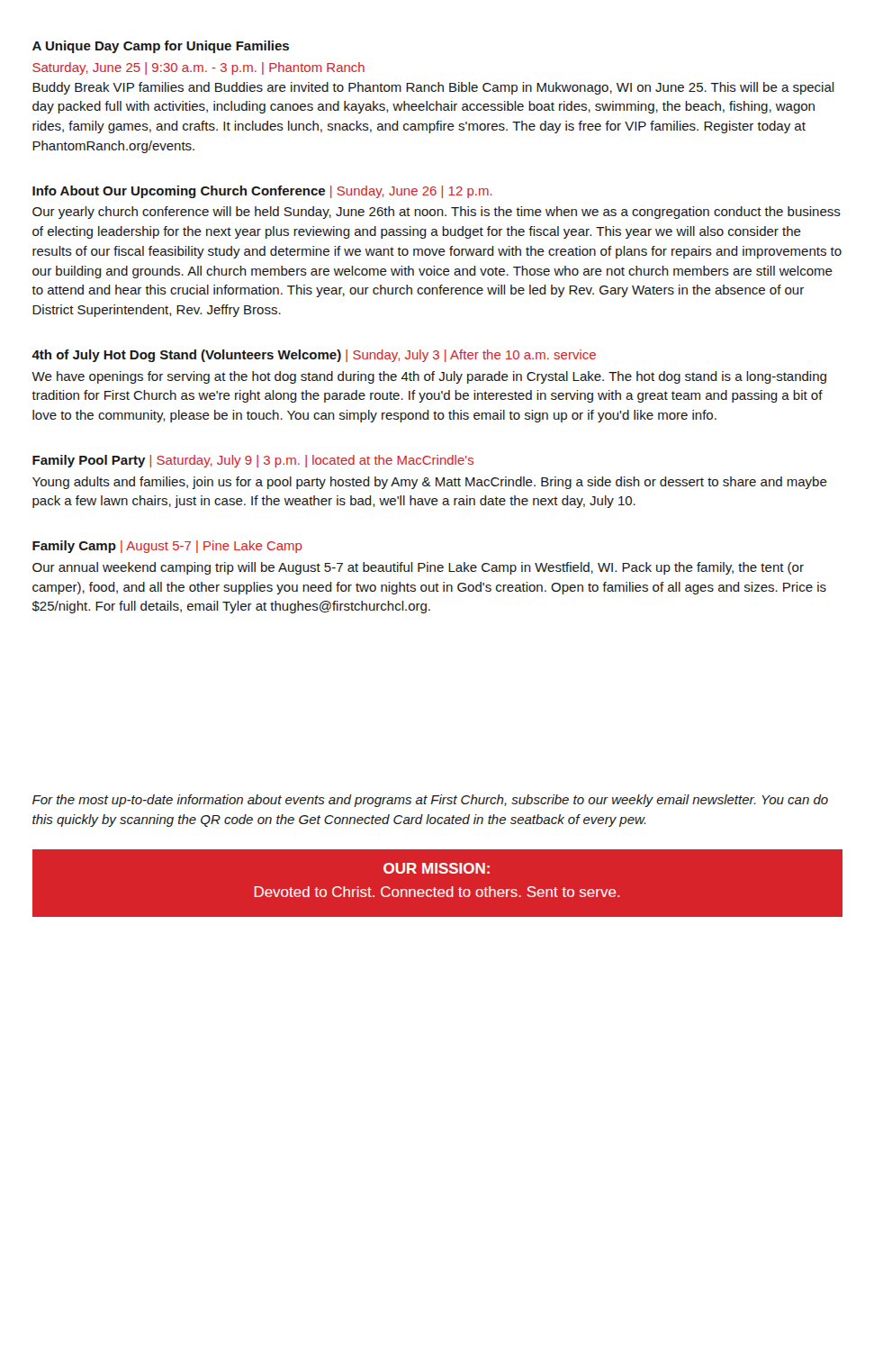A Unique Day Camp for Unique Families
Saturday, June 25 | 9:30 a.m. - 3 p.m. | Phantom Ranch
Buddy Break VIP families and Buddies are invited to Phantom Ranch Bible Camp in Mukwonago, WI on June 25. This will be a special day packed full with activities, including canoes and kayaks, wheelchair accessible boat rides, swimming, the beach, fishing, wagon rides, family games, and crafts. It includes lunch, snacks, and campfire s'mores. The day is free for VIP families. Register today at PhantomRanch.org/events.
Info About Our Upcoming Church Conference
| Sunday, June 26 | 12 p.m.
Our yearly church conference will be held Sunday, June 26th at noon. This is the time when we as a congregation conduct the business of electing leadership for the next year plus reviewing and passing a budget for the fiscal year. This year we will also consider the results of our fiscal feasibility study and determine if we want to move forward with the creation of plans for repairs and improvements to our building and grounds. All church members are welcome with voice and vote. Those who are not church members are still welcome to attend and hear this crucial information. This year, our church conference will be led by Rev. Gary Waters in the absence of our District Superintendent, Rev. Jeffry Bross.
4th of July Hot Dog Stand (Volunteers Welcome)
| Sunday, July 3 | After the 10 a.m. service
We have openings for serving at the hot dog stand during the 4th of July parade in Crystal Lake. The hot dog stand is a long-standing tradition for First Church as we're right along the parade route. If you'd be interested in serving with a great team and passing a bit of love to the community, please be in touch. You can simply respond to this email to sign up or if you'd like more info.
Family Pool Party
| Saturday, July 9 | 3 p.m. | located at the MacCrindle's
Young adults and families, join us for a pool party hosted by Amy & Matt MacCrindle. Bring a side dish or dessert to share and maybe pack a few lawn chairs, just in case. If the weather is bad, we'll have a rain date the next day, July 10.
Family Camp
| August 5-7 | Pine Lake Camp
Our annual weekend camping trip will be August 5-7 at beautiful Pine Lake Camp in Westfield, WI. Pack up the family, the tent (or camper), food, and all the other supplies you need for two nights out in God's creation. Open to families of all ages and sizes. Price is $25/night. For full details, email Tyler at thughes@firstchurchcl.org.
For the most up-to-date information about events and programs at First Church, subscribe to our weekly email newsletter. You can do this quickly by scanning the QR code on the Get Connected Card located in the seatback of every pew.
OUR MISSION:
Devoted to Christ. Connected to others. Sent to serve.